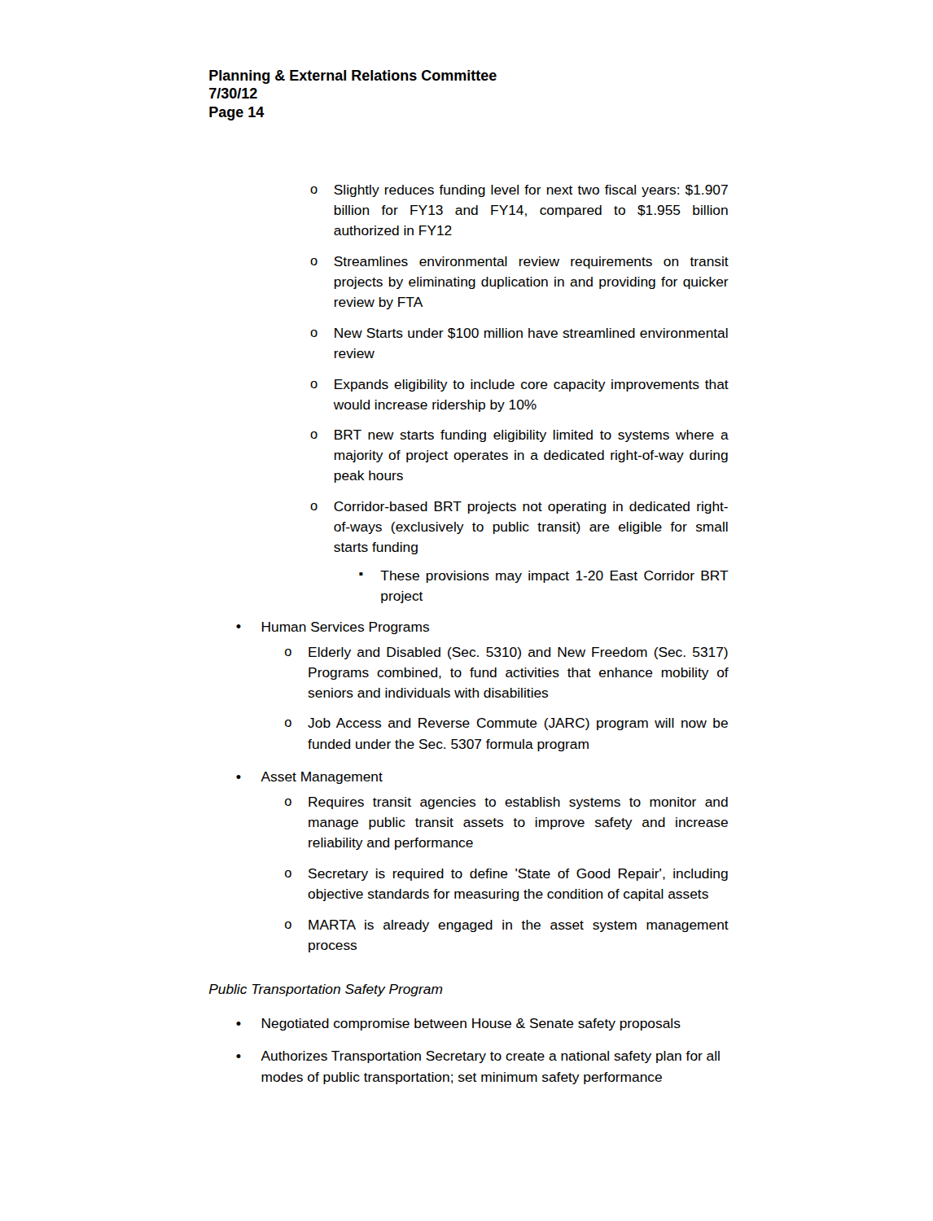Planning & External Relations Committee
7/30/12
Page 14
Slightly reduces funding level for next two fiscal years: $1.907 billion for FY13 and FY14, compared to $1.955 billion authorized in FY12
Streamlines environmental review requirements on transit projects by eliminating duplication in and providing for quicker review by FTA
New Starts under $100 million have streamlined environmental review
Expands eligibility to include core capacity improvements that would increase ridership by 10%
BRT new starts funding eligibility limited to systems where a majority of project operates in a dedicated right-of-way during peak hours
Corridor-based BRT projects not operating in dedicated right-of-ways (exclusively to public transit) are eligible for small starts funding
These provisions may impact 1-20 East Corridor BRT project
Human Services Programs
Elderly and Disabled (Sec. 5310) and New Freedom (Sec. 5317) Programs combined, to fund activities that enhance mobility of seniors and individuals with disabilities
Job Access and Reverse Commute (JARC) program will now be funded under the Sec. 5307 formula program
Asset Management
Requires transit agencies to establish systems to monitor and manage public transit assets to improve safety and increase reliability and performance
Secretary is required to define 'State of Good Repair', including objective standards for measuring the condition of capital assets
MARTA is already engaged in the asset system management process
Public Transportation Safety Program
Negotiated compromise between House & Senate safety proposals
Authorizes Transportation Secretary to create a national safety plan for all modes of public transportation; set minimum safety performance